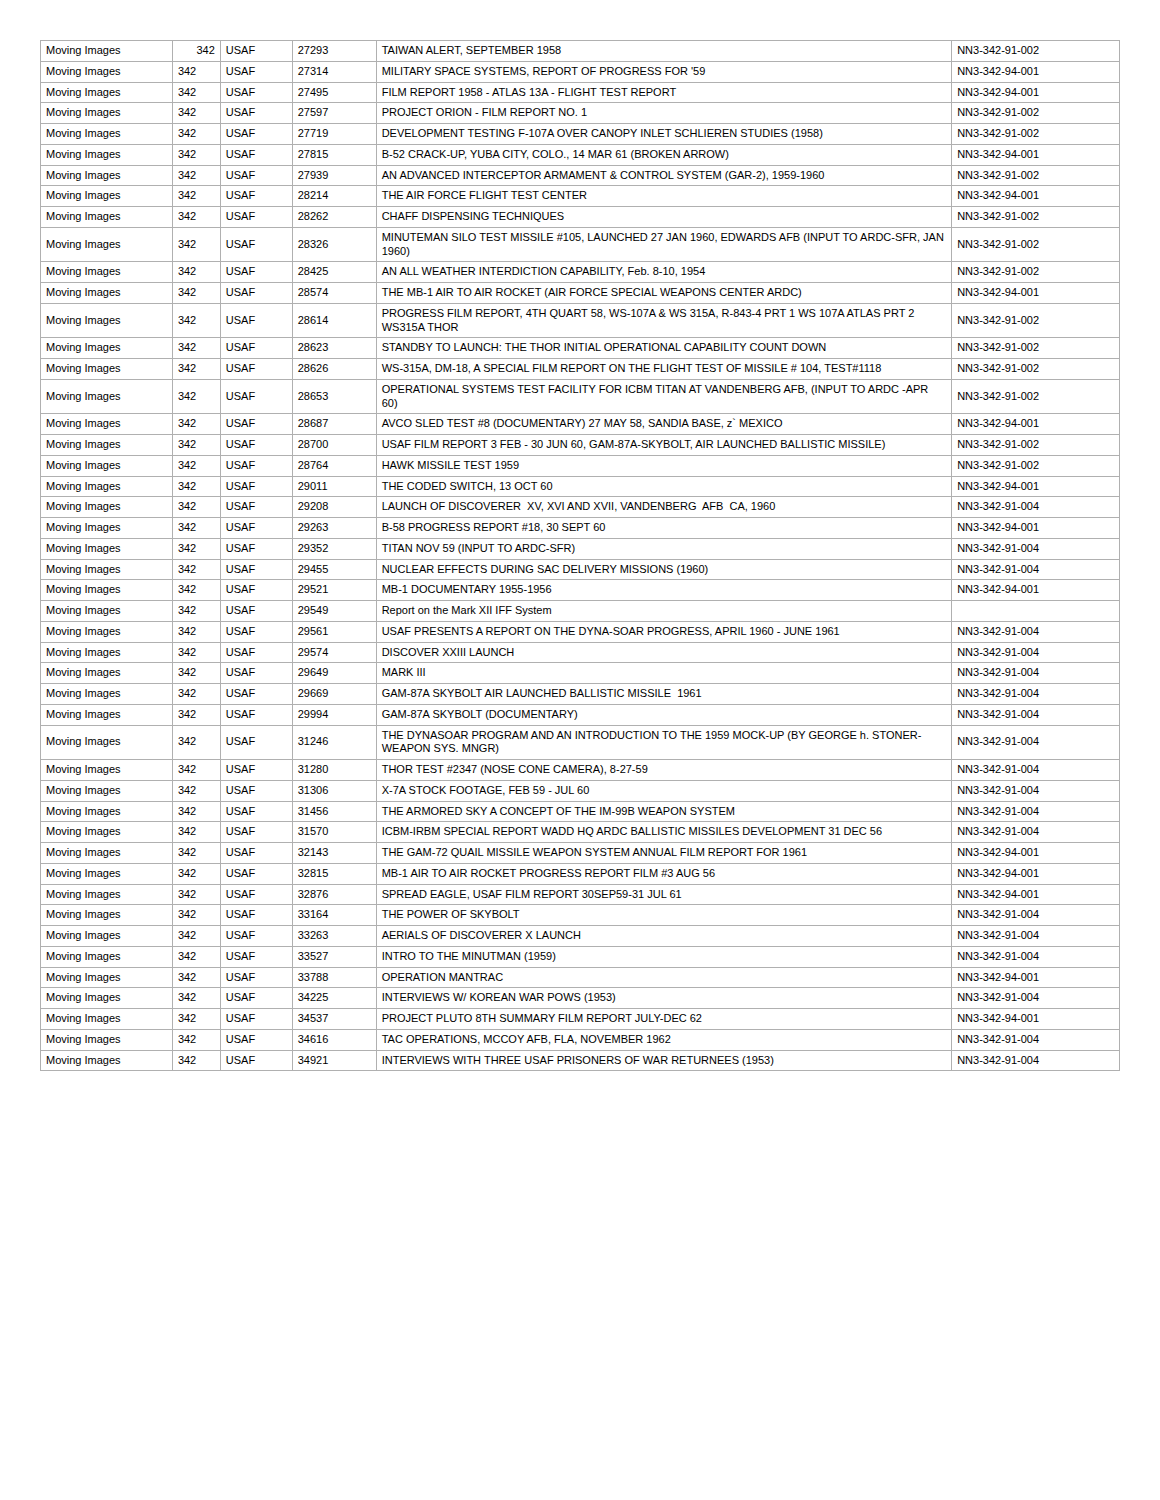| Moving Images | 342 | USAF | 27293 | TAIWAN ALERT, SEPTEMBER 1958 | NN3-342-91-002 |
| Moving Images | 342 | USAF | 27314 | MILITARY SPACE SYSTEMS, REPORT OF PROGRESS FOR '59 | NN3-342-94-001 |
| Moving Images | 342 | USAF | 27495 | FILM REPORT 1958 - ATLAS 13A - FLIGHT TEST REPORT | NN3-342-94-001 |
| Moving Images | 342 | USAF | 27597 | PROJECT ORION - FILM REPORT NO. 1 | NN3-342-91-002 |
| Moving Images | 342 | USAF | 27719 | DEVELOPMENT TESTING F-107A OVER CANOPY INLET SCHLIEREN STUDIES (1958) | NN3-342-91-002 |
| Moving Images | 342 | USAF | 27815 | B-52 CRACK-UP, YUBA CITY, COLO., 14 MAR 61 (BROKEN ARROW) | NN3-342-94-001 |
| Moving Images | 342 | USAF | 27939 | AN ADVANCED INTERCEPTOR ARMAMENT & CONTROL SYSTEM (GAR-2), 1959-1960 | NN3-342-91-002 |
| Moving Images | 342 | USAF | 28214 | THE AIR FORCE FLIGHT TEST CENTER | NN3-342-94-001 |
| Moving Images | 342 | USAF | 28262 | CHAFF DISPENSING TECHNIQUES | NN3-342-91-002 |
| Moving Images | 342 | USAF | 28326 | MINUTEMAN SILO TEST MISSILE #105, LAUNCHED 27 JAN 1960, EDWARDS AFB (INPUT TO ARDC-SFR, JAN 1960) | NN3-342-91-002 |
| Moving Images | 342 | USAF | 28425 | AN ALL WEATHER INTERDICTION CAPABILITY, Feb. 8-10, 1954 | NN3-342-91-002 |
| Moving Images | 342 | USAF | 28574 | THE MB-1 AIR TO AIR ROCKET (AIR FORCE SPECIAL WEAPONS CENTER ARDC) | NN3-342-94-001 |
| Moving Images | 342 | USAF | 28614 | PROGRESS FILM REPORT, 4TH QUART 58, WS-107A & WS 315A, R-843-4 PRT 1 WS 107A ATLAS PRT 2 WS315A THOR | NN3-342-91-002 |
| Moving Images | 342 | USAF | 28623 | STANDBY TO LAUNCH: THE THOR INITIAL OPERATIONAL CAPABILITY COUNT DOWN | NN3-342-91-002 |
| Moving Images | 342 | USAF | 28626 | WS-315A, DM-18, A SPECIAL FILM REPORT ON THE FLIGHT TEST OF MISSILE # 104, TEST#1118 | NN3-342-91-002 |
| Moving Images | 342 | USAF | 28653 | OPERATIONAL SYSTEMS TEST FACILITY FOR ICBM TITAN AT VANDENBERG AFB, (INPUT TO ARDC -APR 60) | NN3-342-91-002 |
| Moving Images | 342 | USAF | 28687 | AVCO SLED TEST #8 (DOCUMENTARY) 27 MAY 58, SANDIA BASE, z` MEXICO | NN3-342-94-001 |
| Moving Images | 342 | USAF | 28700 | USAF FILM REPORT 3 FEB - 30 JUN 60, GAM-87A-SKYBOLT, AIR LAUNCHED BALLISTIC MISSILE) | NN3-342-91-002 |
| Moving Images | 342 | USAF | 28764 | HAWK MISSILE TEST 1959 | NN3-342-91-002 |
| Moving Images | 342 | USAF | 29011 | THE CODED SWITCH, 13 OCT 60 | NN3-342-94-001 |
| Moving Images | 342 | USAF | 29208 | LAUNCH OF DISCOVERER XV, XVI AND XVII, VANDENBERG AFB CA, 1960 | NN3-342-91-004 |
| Moving Images | 342 | USAF | 29263 | B-58 PROGRESS REPORT #18, 30 SEPT 60 | NN3-342-94-001 |
| Moving Images | 342 | USAF | 29352 | TITAN NOV 59 (INPUT TO ARDC-SFR) | NN3-342-91-004 |
| Moving Images | 342 | USAF | 29455 | NUCLEAR EFFECTS DURING SAC DELIVERY MISSIONS (1960) | NN3-342-91-004 |
| Moving Images | 342 | USAF | 29521 | MB-1 DOCUMENTARY 1955-1956 | NN3-342-94-001 |
| Moving Images | 342 | USAF | 29549 | Report on the Mark XII IFF System | |
| Moving Images | 342 | USAF | 29561 | USAF PRESENTS A REPORT ON THE DYNA-SOAR PROGRESS, APRIL 1960 - JUNE 1961 | NN3-342-91-004 |
| Moving Images | 342 | USAF | 29574 | DISCOVER XXIII LAUNCH | NN3-342-91-004 |
| Moving Images | 342 | USAF | 29649 | MARK III | NN3-342-91-004 |
| Moving Images | 342 | USAF | 29669 | GAM-87A SKYBOLT AIR LAUNCHED BALLISTIC MISSILE 1961 | NN3-342-91-004 |
| Moving Images | 342 | USAF | 29994 | GAM-87A SKYBOLT (DOCUMENTARY) | NN3-342-91-004 |
| Moving Images | 342 | USAF | 31246 | THE DYNASOAR PROGRAM AND AN INTRODUCTION TO THE 1959 MOCK-UP (BY GEORGE h. STONER-WEAPON SYS. MNGR) | NN3-342-91-004 |
| Moving Images | 342 | USAF | 31280 | THOR TEST #2347 (NOSE CONE CAMERA), 8-27-59 | NN3-342-91-004 |
| Moving Images | 342 | USAF | 31306 | X-7A STOCK FOOTAGE, FEB 59 - JUL 60 | NN3-342-91-004 |
| Moving Images | 342 | USAF | 31456 | THE ARMORED SKY A CONCEPT OF THE IM-99B WEAPON SYSTEM | NN3-342-91-004 |
| Moving Images | 342 | USAF | 31570 | ICBM-IRBM SPECIAL REPORT WADD HQ ARDC BALLISTIC MISSILES DEVELOPMENT 31 DEC 56 | NN3-342-91-004 |
| Moving Images | 342 | USAF | 32143 | THE GAM-72 QUAIL MISSILE WEAPON SYSTEM ANNUAL FILM REPORT FOR 1961 | NN3-342-94-001 |
| Moving Images | 342 | USAF | 32815 | MB-1 AIR TO AIR ROCKET PROGRESS REPORT FILM #3 AUG 56 | NN3-342-94-001 |
| Moving Images | 342 | USAF | 32876 | SPREAD EAGLE, USAF FILM REPORT 30SEP59-31 JUL 61 | NN3-342-94-001 |
| Moving Images | 342 | USAF | 33164 | THE POWER OF SKYBOLT | NN3-342-91-004 |
| Moving Images | 342 | USAF | 33263 | AERIALS OF DISCOVERER X LAUNCH | NN3-342-91-004 |
| Moving Images | 342 | USAF | 33527 | INTRO TO THE MINUTMAN (1959) | NN3-342-91-004 |
| Moving Images | 342 | USAF | 33788 | OPERATION MANTRAC | NN3-342-94-001 |
| Moving Images | 342 | USAF | 34225 | INTERVIEWS W/ KOREAN WAR POWS (1953) | NN3-342-91-004 |
| Moving Images | 342 | USAF | 34537 | PROJECT PLUTO 8TH SUMMARY FILM REPORT JULY-DEC 62 | NN3-342-94-001 |
| Moving Images | 342 | USAF | 34616 | TAC OPERATIONS, MCCOY AFB, FLA, NOVEMBER 1962 | NN3-342-91-004 |
| Moving Images | 342 | USAF | 34921 | INTERVIEWS WITH THREE USAF PRISONERS OF WAR RETURNEES (1953) | NN3-342-91-004 |